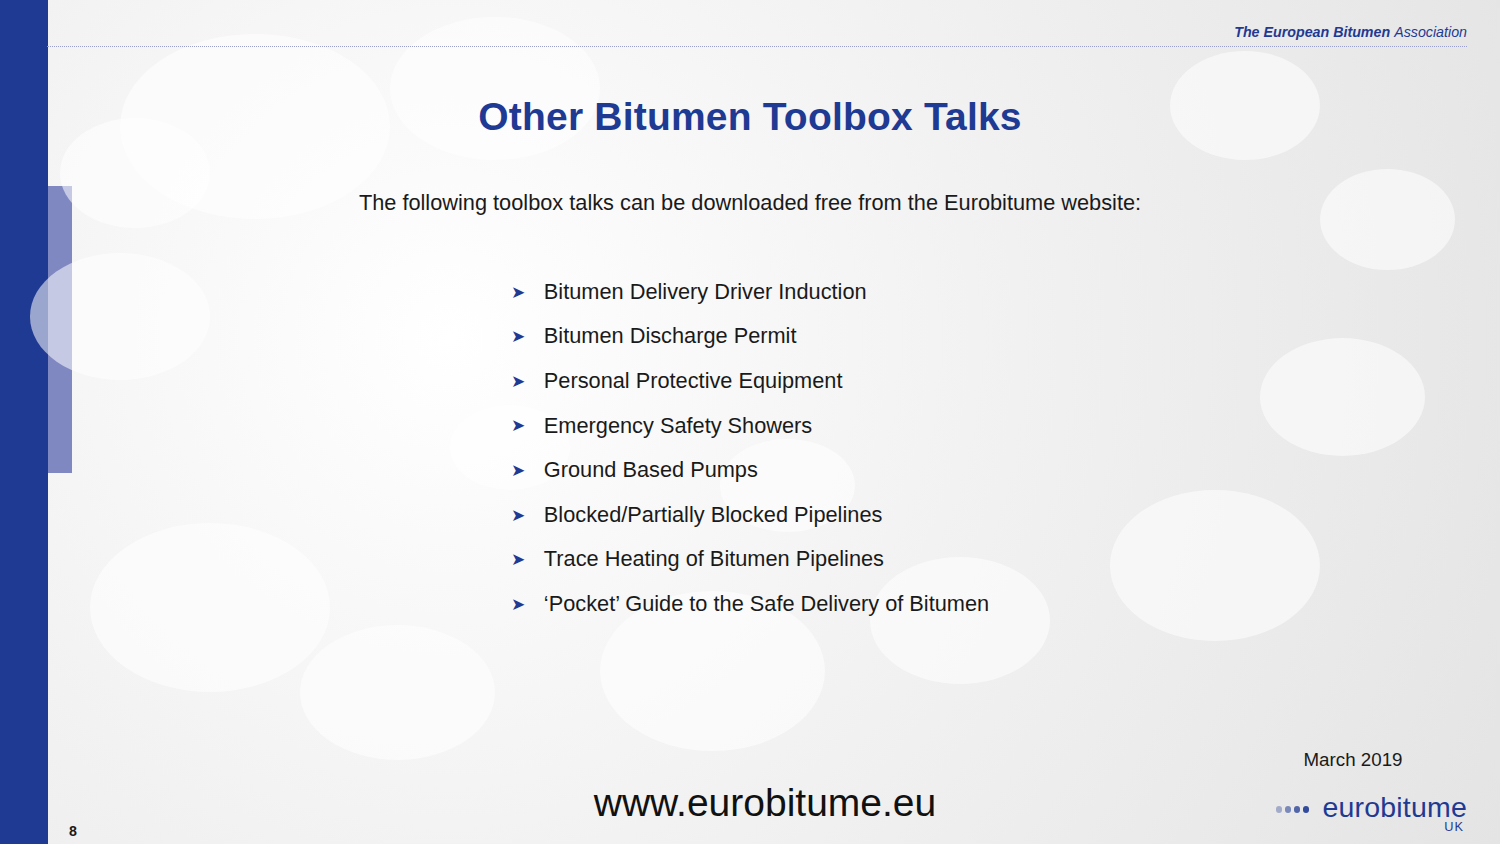The European Bitumen Association
Other Bitumen Toolbox Talks
The following toolbox talks can be downloaded free from the Eurobitume website:
Bitumen Delivery Driver Induction
Bitumen Discharge Permit
Personal Protective Equipment
Emergency Safety Showers
Ground Based Pumps
Blocked/Partially Blocked Pipelines
Trace Heating of Bitumen Pipelines
‘Pocket’ Guide to the Safe Delivery of Bitumen
www.eurobitume.eu
March 2019
8
eurobitume UK